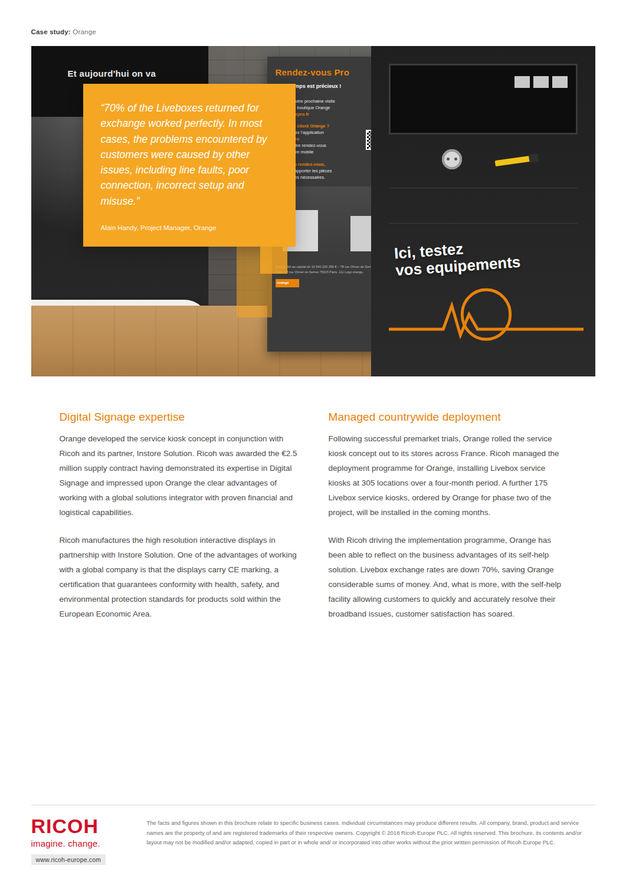Case study: Orange
Et aujourd'hui on va
Rendez-vous Pro
Votre temps est précieux !
Planifiez votre prochaine visite
dans votre boutique Orange
sur orangepro.fr
Vous êtes client Orange ?
Téléchargez l'application
Orange Pro
pour prendre rendez-vous
depuis votre mobile
Le jour du rendez-vous,
pensez à apporter les pièces
justificatives nécessaires.
Orange SA au capital de 10 640 226 396 € – 78 rue Olivier de Serres 75015 Paris, 78 rue Olivier de Serres 75015 Paris. 111 Logo orange.
Ici, testez
vos equipements
“70% of the Liveboxes returned for exchange worked perfectly. In most cases, the problems encountered by customers were caused by other issues, including line faults, poor connection, incorrect setup and misuse.”
Alain Handy, Project Manager, Orange
Digital Signage expertise
Orange developed the service kiosk concept in conjunction with Ricoh and its partner, Instore Solution. Ricoh was awarded the €2.5 million supply contract having demonstrated its expertise in Digital Signage and impressed upon Orange the clear advantages of working with a global solutions integrator with proven financial and logistical capabilities.
Ricoh manufactures the high resolution interactive displays in partnership with Instore Solution. One of the advantages of working with a global company is that the displays carry CE marking, a certification that guarantees conformity with health, safety, and environmental protection standards for products sold within the European Economic Area.
Managed countrywide deployment
Following successful premarket trials, Orange rolled the service kiosk concept out to its stores across France. Ricoh managed the deployment programme for Orange, installing Livebox service kiosks at 305 locations over a four-month period. A further 175 Livebox service kiosks, ordered by Orange for phase two of the project, will be installed in the coming months.
With Ricoh driving the implementation programme, Orange has been able to reflect on the business advantages of its self-help solution. Livebox exchange rates are down 70%, saving Orange considerable sums of money. And, what is more, with the self-help facility allowing customers to quickly and accurately resolve their broadband issues, customer satisfaction has soared.
RICOH
imagine. change.
www.ricoh-europe.com
The facts and figures shown in this brochure relate to specific business cases. Individual circumstances may produce different results. All company, brand, product and service names are the property of and are registered trademarks of their respective owners. Copyright © 2018 Ricoh Europe PLC. All rights reserved. This brochure, its contents and/or layout may not be modified and/or adapted, copied in part or in whole and/ or incorporated into other works without the prior written permission of Ricoh Europe PLC.